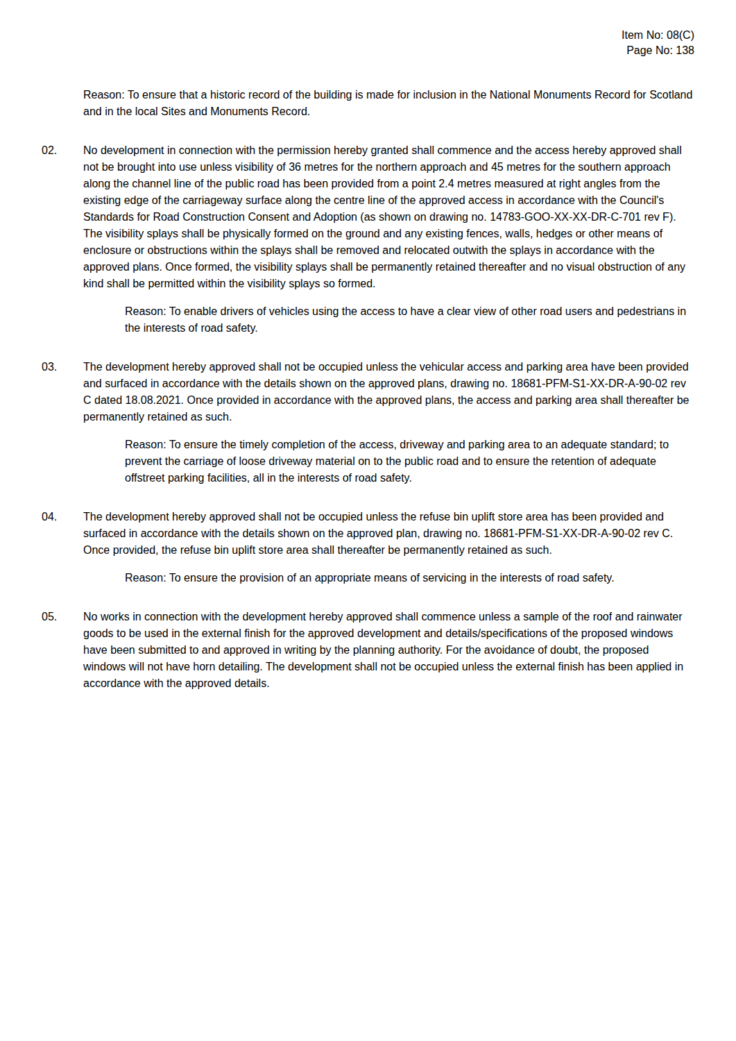Item No: 08(C)
Page No: 138
Reason: To ensure that a historic record of the building is made for inclusion in the National Monuments Record for Scotland and in the local Sites and Monuments Record.
02.
No development in connection with the permission hereby granted shall commence and the access hereby approved shall not be brought into use unless visibility of 36 metres for the northern approach and 45 metres for the southern approach along the channel line of the public road has been provided from a point 2.4 metres measured at right angles from the existing edge of the carriageway surface along the centre line of the approved access in accordance with the Council's Standards for Road Construction Consent and Adoption (as shown on drawing no. 14783-GOO-XX-XX-DR-C-701 rev F). The visibility splays shall be physically formed on the ground and any existing fences, walls, hedges or other means of enclosure or obstructions within the splays shall be removed and relocated outwith the splays in accordance with the approved plans. Once formed, the visibility splays shall be permanently retained thereafter and no visual obstruction of any kind shall be permitted within the visibility splays so formed.
Reason: To enable drivers of vehicles using the access to have a clear view of other road users and pedestrians in the interests of road safety.
03.
The development hereby approved shall not be occupied unless the vehicular access and parking area have been provided and surfaced in accordance with the details shown on the approved plans, drawing no. 18681-PFM-S1-XX-DR-A-90-02 rev C dated 18.08.2021. Once provided in accordance with the approved plans, the access and parking area shall thereafter be permanently retained as such.
Reason: To ensure the timely completion of the access, driveway and parking area to an adequate standard; to prevent the carriage of loose driveway material on to the public road and to ensure the retention of adequate offstreet parking facilities, all in the interests of road safety.
04.
The development hereby approved shall not be occupied unless the refuse bin uplift store area has been provided and surfaced in accordance with the details shown on the approved plan, drawing no. 18681-PFM-S1-XX-DR-A-90-02 rev C. Once provided, the refuse bin uplift store area shall thereafter be permanently retained as such.
Reason: To ensure the provision of an appropriate means of servicing in the interests of road safety.
05.
No works in connection with the development hereby approved shall commence unless a sample of the roof and rainwater goods to be used in the external finish for the approved development and details/specifications of the proposed windows have been submitted to and approved in writing by the planning authority. For the avoidance of doubt, the proposed windows will not have horn detailing. The development shall not be occupied unless the external finish has been applied in accordance with the approved details.